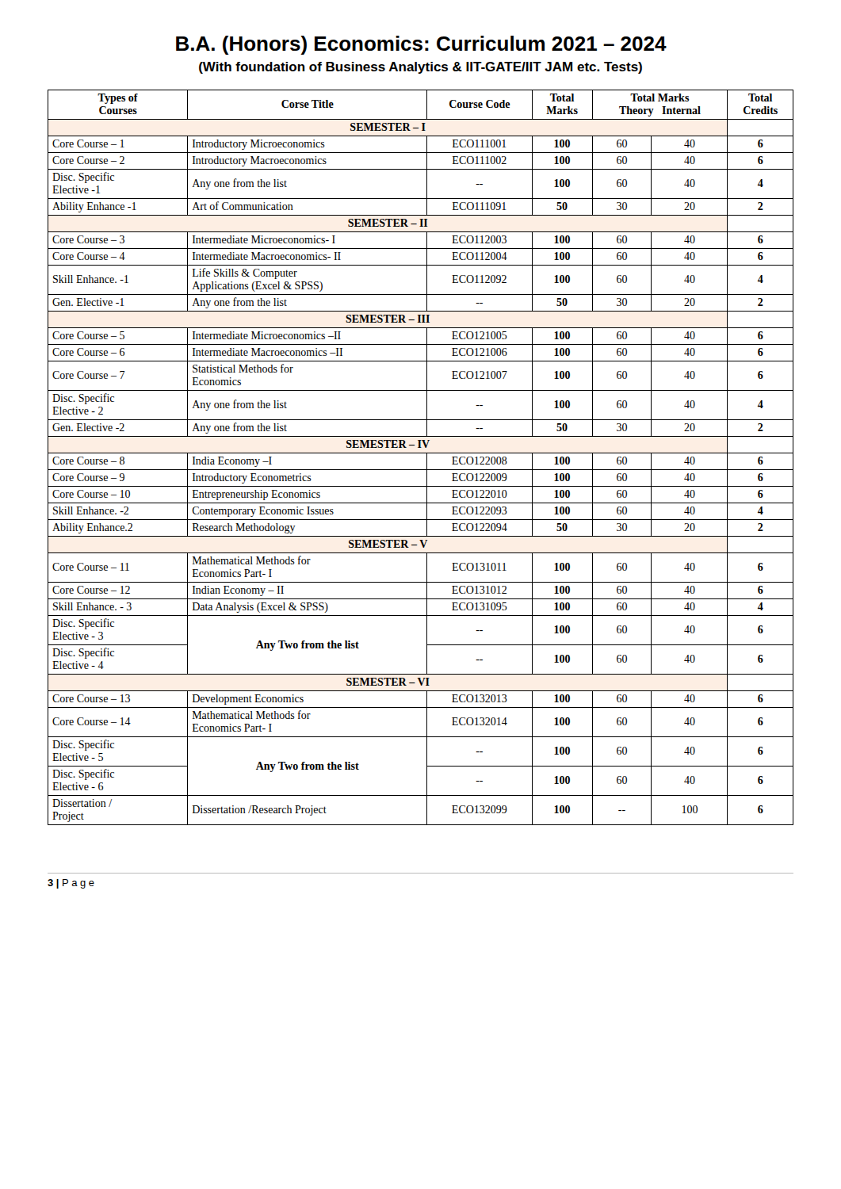B.A. (Honors) Economics: Curriculum 2021 – 2024
(With foundation of Business Analytics & IIT-GATE/IIT JAM etc. Tests)
| Types of Courses | Corse Title | Course Code | Total Marks | Total Marks Theory Internal | Total Credits |
| --- | --- | --- | --- | --- | --- |
| SEMESTER – I | |
| Core Course – 1 | Introductory Microeconomics | ECO111001 | 100 | 60 | 40 | 6 |
| Core Course – 2 | Introductory Macroeconomics | ECO111002 | 100 | 60 | 40 | 6 |
| Disc. Specific Elective -1 | Any one from the list | -- | 100 | 60 | 40 | 4 |
| Ability Enhance -1 | Art of Communication | ECO111091 | 50 | 30 | 20 | 2 |
| SEMESTER – II | |
| Core Course – 3 | Intermediate Microeconomics- I | ECO112003 | 100 | 60 | 40 | 6 |
| Core Course – 4 | Intermediate Macroeconomics- II | ECO112004 | 100 | 60 | 40 | 6 |
| Skill Enhance. -1 | Life Skills & Computer Applications (Excel & SPSS) | ECO112092 | 100 | 60 | 40 | 4 |
| Gen. Elective -1 | Any one from the list | -- | 50 | 30 | 20 | 2 |
| SEMESTER – III | |
| Core Course – 5 | Intermediate Microeconomics –II | ECO121005 | 100 | 60 | 40 | 6 |
| Core Course – 6 | Intermediate Macroeconomics –II | ECO121006 | 100 | 60 | 40 | 6 |
| Core Course – 7 | Statistical Methods for Economics | ECO121007 | 100 | 60 | 40 | 6 |
| Disc. Specific Elective - 2 | Any one from the list | -- | 100 | 60 | 40 | 4 |
| Gen. Elective -2 | Any one from the list | -- | 50 | 30 | 20 | 2 |
| SEMESTER – IV | |
| Core Course – 8 | India Economy –I | ECO122008 | 100 | 60 | 40 | 6 |
| Core Course – 9 | Introductory Econometrics | ECO122009 | 100 | 60 | 40 | 6 |
| Core Course – 10 | Entrepreneurship Economics | ECO122010 | 100 | 60 | 40 | 6 |
| Skill Enhance. -2 | Contemporary Economic Issues | ECO122093 | 100 | 60 | 40 | 4 |
| Ability Enhance.2 | Research Methodology | ECO122094 | 50 | 30 | 20 | 2 |
| SEMESTER – V | |
| Core Course – 11 | Mathematical Methods for Economics Part- I | ECO131011 | 100 | 60 | 40 | 6 |
| Core Course – 12 | Indian Economy – II | ECO131012 | 100 | 60 | 40 | 6 |
| Skill Enhance. - 3 | Data Analysis (Excel & SPSS) | ECO131095 | 100 | 60 | 40 | 4 |
| Disc. Specific Elective - 3 | Any Two from the list | -- | 100 | 60 | 40 | 6 |
| Disc. Specific Elective - 4 | -- | 100 | 60 | 40 | 6 |
| SEMESTER – VI | |
| Core Course – 13 | Development Economics | ECO132013 | 100 | 60 | 40 | 6 |
| Core Course – 14 | Mathematical Methods for Economics Part- I | ECO132014 | 100 | 60 | 40 | 6 |
| Disc. Specific Elective - 5 | Any Two from the list | -- | 100 | 60 | 40 | 6 |
| Disc. Specific Elective - 6 | -- | 100 | 60 | 40 | 6 |
| Dissertation / Project | Dissertation /Research Project | ECO132099 | 100 | -- | 100 | 6 |
3 | P a g e